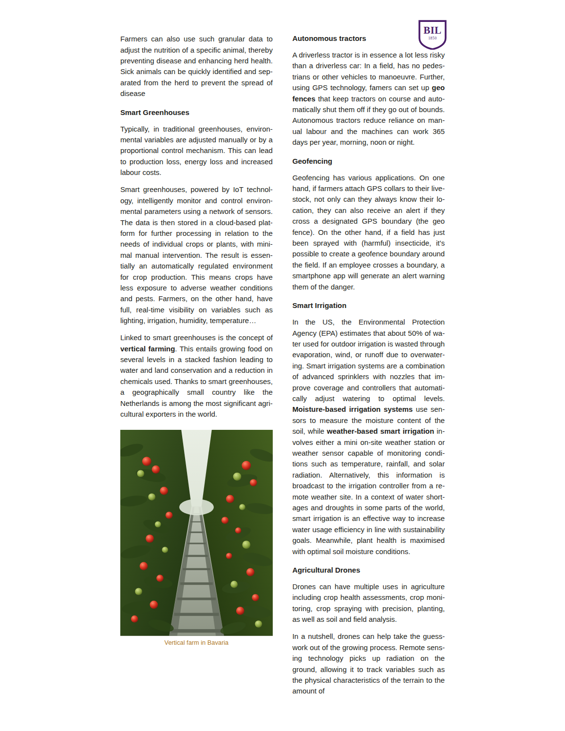BIL 1850
Farmers can also use such granular data to adjust the nutrition of a specific animal, thereby preventing disease and enhancing herd health. Sick animals can be quickly identified and separated from the herd to prevent the spread of disease
Smart Greenhouses
Typically, in traditional greenhouses, environmental variables are adjusted manually or by a proportional control mechanism. This can lead to production loss, energy loss and increased labour costs.
Smart greenhouses, powered by IoT technology, intelligently monitor and control environmental parameters using a network of sensors. The data is then stored in a cloud-based platform for further processing in relation to the needs of individual crops or plants, with minimal manual intervention. The result is essentially an automatically regulated environment for crop production. This means crops have less exposure to adverse weather conditions and pests. Farmers, on the other hand, have full, real-time visibility on variables such as lighting, irrigation, humidity, temperature…
Linked to smart greenhouses is the concept of vertical farming. This entails growing food on several levels in a stacked fashion leading to water and land conservation and a reduction in chemicals used. Thanks to smart greenhouses, a geographically small country like the Netherlands is among the most significant agricultural exporters in the world.
Vertical farm in Bavaria
Autonomous tractors
A driverless tractor is in essence a lot less risky than a driverless car: In a field, has no pedestrians or other vehicles to manoeuvre. Further, using GPS technology, famers can set up geo fences that keep tractors on course and automatically shut them off if they go out of bounds. Autonomous tractors reduce reliance on manual labour and the machines can work 365 days per year, morning, noon or night.
Geofencing
Geofencing has various applications. On one hand, if farmers attach GPS collars to their livestock, not only can they always know their location, they can also receive an alert if they cross a designated GPS boundary (the geo fence). On the other hand, if a field has just been sprayed with (harmful) insecticide, it’s possible to create a geofence boundary around the field. If an employee crosses a boundary, a smartphone app will generate an alert warning them of the danger.
Smart Irrigation
In the US, the Environmental Protection Agency (EPA) estimates that about 50% of water used for outdoor irrigation is wasted through evaporation, wind, or runoff due to overwatering. Smart irrigation systems are a combination of advanced sprinklers with nozzles that improve coverage and controllers that automatically adjust watering to optimal levels. Moisture-based irrigation systems use sensors to measure the moisture content of the soil, while weather-based smart irrigation involves either a mini on-site weather station or weather sensor capable of monitoring conditions such as temperature, rainfall, and solar radiation. Alternatively, this information is broadcast to the irrigation controller from a remote weather site. In a context of water shortages and droughts in some parts of the world, smart irrigation is an effective way to increase water usage efficiency in line with sustainability goals. Meanwhile, plant health is maximised with optimal soil moisture conditions.
Agricultural Drones
Drones can have multiple uses in agriculture including crop health assessments, crop monitoring, crop spraying with precision, planting, as well as soil and field analysis.
In a nutshell, drones can help take the guesswork out of the growing process. Remote sensing technology picks up radiation on the ground, allowing it to track variables such as the physical characteristics of the terrain to the amount of